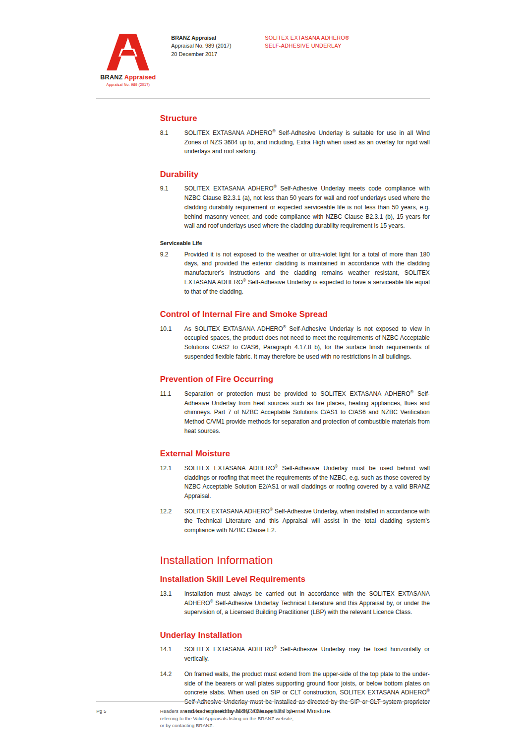BRANZ Appraised
Appraisal No. 989 (2017)
BRANZ Appraisal
Appraisal No. 989 (2017)
20 December 2017
SOLITEX EXTASANA ADHERO®
SELF-ADHESIVE UNDERLAY
Structure
8.1
SOLITEX EXTASANA ADHERO® Self-Adhesive Underlay is suitable for use in all Wind Zones of NZS 3604 up to, and including, Extra High when used as an overlay for rigid wall underlays and roof sarking.
Durability
9.1
SOLITEX EXTASANA ADHERO® Self-Adhesive Underlay meets code compliance with NZBC Clause B2.3.1 (a), not less than 50 years for wall and roof underlays used where the cladding durability requirement or expected serviceable life is not less than 50 years, e.g. behind masonry veneer, and code compliance with NZBC Clause B2.3.1 (b), 15 years for wall and roof underlays used where the cladding durability requirement is 15 years.
Serviceable Life
9.2
Provided it is not exposed to the weather or ultra-violet light for a total of more than 180 days, and provided the exterior cladding is maintained in accordance with the cladding manufacturer’s instructions and the cladding remains weather resistant, SOLITEX EXTASANA ADHERO® Self-Adhesive Underlay is expected to have a serviceable life equal to that of the cladding.
Control of Internal Fire and Smoke Spread
10.1
As SOLITEX EXTASANA ADHERO® Self-Adhesive Underlay is not exposed to view in occupied spaces, the product does not need to meet the requirements of NZBC Acceptable Solutions C/AS2 to C/AS6, Paragraph 4.17.8 b), for the surface finish requirements of suspended flexible fabric. It may therefore be used with no restrictions in all buildings.
Prevention of Fire Occurring
11.1
Separation or protection must be provided to SOLITEX EXTASANA ADHERO® Self-Adhesive Underlay from heat sources such as fire places, heating appliances, flues and chimneys. Part 7 of NZBC Acceptable Solutions C/AS1 to C/AS6 and NZBC Verification Method C/VM1 provide methods for separation and protection of combustible materials from heat sources.
External Moisture
12.1
SOLITEX EXTASANA ADHERO® Self-Adhesive Underlay must be used behind wall claddings or roofing that meet the requirements of the NZBC, e.g. such as those covered by NZBC Acceptable Solution E2/AS1 or wall claddings or roofing covered by a valid BRANZ Appraisal.
12.2
SOLITEX EXTASANA ADHERO® Self-Adhesive Underlay, when installed in accordance with the Technical Literature and this Appraisal will assist in the total cladding system’s compliance with NZBC Clause E2.
Installation Information
Installation Skill Level Requirements
13.1
Installation must always be carried out in accordance with the SOLITEX EXTASANA ADHERO® Self-Adhesive Underlay Technical Literature and this Appraisal by, or under the supervision of, a Licensed Building Practitioner (LBP) with the relevant Licence Class.
Underlay Installation
14.1
SOLITEX EXTASANA ADHERO® Self-Adhesive Underlay may be fixed horizontally or vertically.
14.2
On framed walls, the product must extend from the upper-side of the top plate to the under-side of the bearers or wall plates supporting ground floor joists, or below bottom plates on concrete slabs. When used on SIP or CLT construction, SOLITEX EXTASANA ADHERO® Self-Adhesive Underlay must be installed as directed by the SIP or CLT system proprietor and as required by NZBC Clause E2 External Moisture.
Pg 5
Readers are advised to check the validity of this Appraisal by
referring to the Valid Appraisals listing on the BRANZ website,
or by contacting BRANZ.